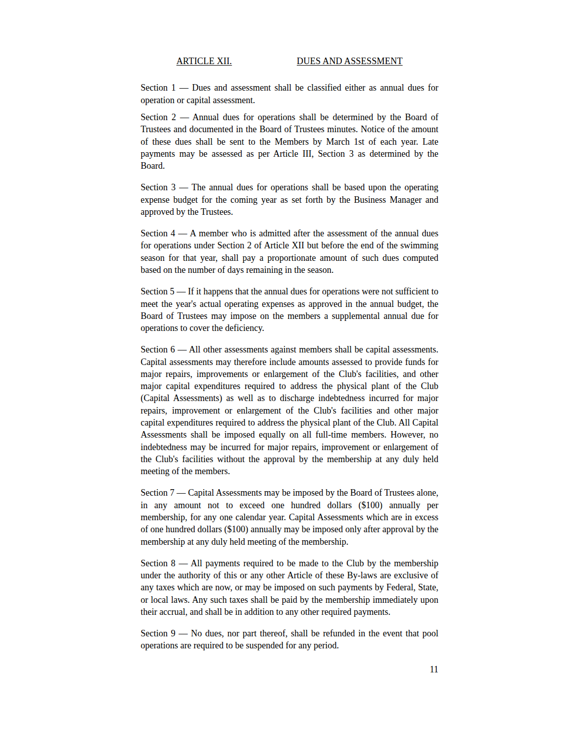ARTICLE XII. DUES AND ASSESSMENT
Section 1 — Dues and assessment shall be classified either as annual dues for operation or capital assessment.
Section 2 — Annual dues for operations shall be determined by the Board of Trustees and documented in the Board of Trustees minutes. Notice of the amount of these dues shall be sent to the Members by March 1st of each year. Late payments may be assessed as per Article III, Section 3 as determined by the Board.
Section 3 — The annual dues for operations shall be based upon the operating expense budget for the coming year as set forth by the Business Manager and approved by the Trustees.
Section 4 — A member who is admitted after the assessment of the annual dues for operations under Section 2 of Article XII but before the end of the swimming season for that year, shall pay a proportionate amount of such dues computed based on the number of days remaining in the season.
Section 5 — If it happens that the annual dues for operations were not sufficient to meet the year's actual operating expenses as approved in the annual budget, the Board of Trustees may impose on the members a supplemental annual due for operations to cover the deficiency.
Section 6 — All other assessments against members shall be capital assessments. Capital assessments may therefore include amounts assessed to provide funds for major repairs, improvements or enlargement of the Club's facilities, and other major capital expenditures required to address the physical plant of the Club (Capital Assessments) as well as to discharge indebtedness incurred for major repairs, improvement or enlargement of the Club's facilities and other major capital expenditures required to address the physical plant of the Club. All Capital Assessments shall be imposed equally on all full-time members. However, no indebtedness may be incurred for major repairs, improvement or enlargement of the Club's facilities without the approval by the membership at any duly held meeting of the members.
Section 7 — Capital Assessments may be imposed by the Board of Trustees alone, in any amount not to exceed one hundred dollars ($100) annually per membership, for any one calendar year. Capital Assessments which are in excess of one hundred dollars ($100) annually may be imposed only after approval by the membership at any duly held meeting of the membership.
Section 8 — All payments required to be made to the Club by the membership under the authority of this or any other Article of these By-laws are exclusive of any taxes which are now, or may be imposed on such payments by Federal, State, or local laws. Any such taxes shall be paid by the membership immediately upon their accrual, and shall be in addition to any other required payments.
Section 9 — No dues, nor part thereof, shall be refunded in the event that pool operations are required to be suspended for any period.
11